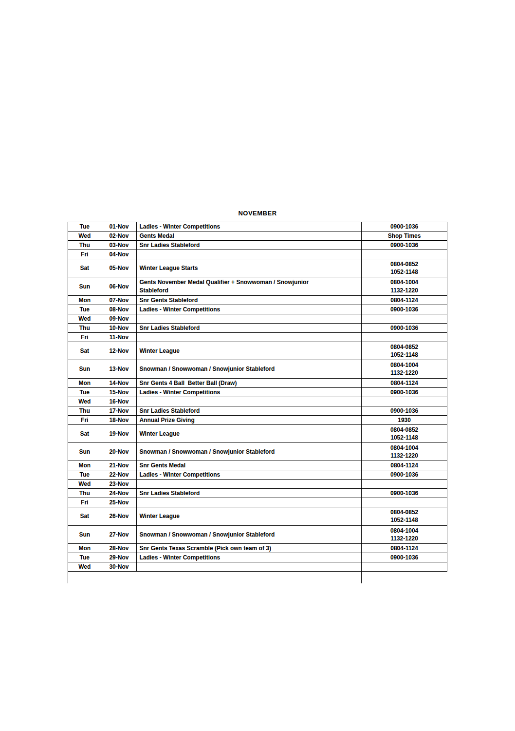NOVEMBER
| Tue | 01-Nov | Ladies - Winter Competitions | 0900-1036 |
| Wed | 02-Nov | Gents Medal | Shop Times |
| Thu | 03-Nov | Snr Ladies Stableford | 0900-1036 |
| Fri | 04-Nov | | |
| Sat | 05-Nov | Winter League Starts | 0804-0852 1052-1148 |
| Sun | 06-Nov | Gents November Medal Qualifier + Snowwoman / Snowjunior Stableford | 0804-1004 1132-1220 |
| Mon | 07-Nov | Snr Gents Stableford | 0804-1124 |
| Tue | 08-Nov | Ladies - Winter Competitions | 0900-1036 |
| Wed | 09-Nov | | |
| Thu | 10-Nov | Snr Ladies Stableford | 0900-1036 |
| Fri | 11-Nov | | |
| Sat | 12-Nov | Winter League | 0804-0852 1052-1148 |
| Sun | 13-Nov | Snowman / Snowwoman / Snowjunior Stableford | 0804-1004 1132-1220 |
| Mon | 14-Nov | Snr Gents 4 Ball Better Ball (Draw) | 0804-1124 |
| Tue | 15-Nov | Ladies - Winter Competitions | 0900-1036 |
| Wed | 16-Nov | | |
| Thu | 17-Nov | Snr Ladies Stableford | 0900-1036 |
| Fri | 18-Nov | Annual Prize Giving | 1930 |
| Sat | 19-Nov | Winter League | 0804-0852 1052-1148 |
| Sun | 20-Nov | Snowman / Snowwoman / Snowjunior Stableford | 0804-1004 1132-1220 |
| Mon | 21-Nov | Snr Gents Medal | 0804-1124 |
| Tue | 22-Nov | Ladies - Winter Competitions | 0900-1036 |
| Wed | 23-Nov | | |
| Thu | 24-Nov | Snr Ladies Stableford | 0900-1036 |
| Fri | 25-Nov | | |
| Sat | 26-Nov | Winter League | 0804-0852 1052-1148 |
| Sun | 27-Nov | Snowman / Snowwoman / Snowjunior Stableford | 0804-1004 1132-1220 |
| Mon | 28-Nov | Snr Gents Texas Scramble (Pick own team of 3) | 0804-1124 |
| Tue | 29-Nov | Ladies - Winter Competitions | 0900-1036 |
| Wed | 30-Nov | | |